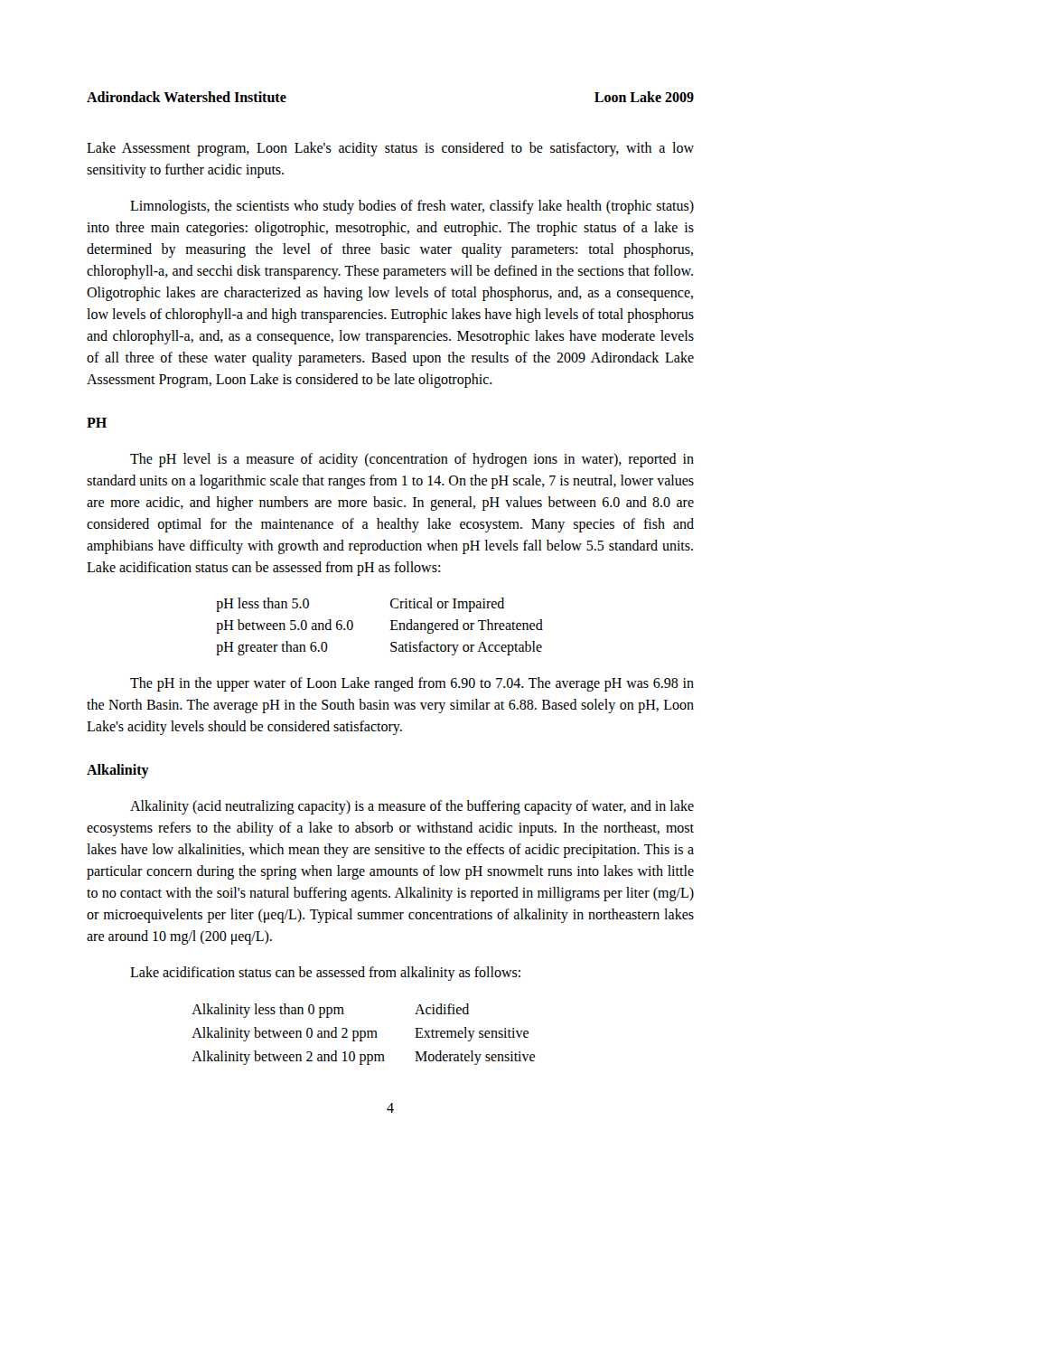Adirondack Watershed Institute Loon Lake 2009
Lake Assessment program, Loon Lake's acidity status is considered to be satisfactory, with a low sensitivity to further acidic inputs.
Limnologists, the scientists who study bodies of fresh water, classify lake health (trophic status) into three main categories: oligotrophic, mesotrophic, and eutrophic. The trophic status of a lake is determined by measuring the level of three basic water quality parameters: total phosphorus, chlorophyll-a, and secchi disk transparency. These parameters will be defined in the sections that follow. Oligotrophic lakes are characterized as having low levels of total phosphorus, and, as a consequence, low levels of chlorophyll-a and high transparencies. Eutrophic lakes have high levels of total phosphorus and chlorophyll-a, and, as a consequence, low transparencies. Mesotrophic lakes have moderate levels of all three of these water quality parameters. Based upon the results of the 2009 Adirondack Lake Assessment Program, Loon Lake is considered to be late oligotrophic.
PH
The pH level is a measure of acidity (concentration of hydrogen ions in water), reported in standard units on a logarithmic scale that ranges from 1 to 14. On the pH scale, 7 is neutral, lower values are more acidic, and higher numbers are more basic. In general, pH values between 6.0 and 8.0 are considered optimal for the maintenance of a healthy lake ecosystem. Many species of fish and amphibians have difficulty with growth and reproduction when pH levels fall below 5.5 standard units. Lake acidification status can be assessed from pH as follows:
| pH less than 5.0 | Critical or Impaired |
| pH between 5.0 and 6.0 | Endangered or Threatened |
| pH greater than 6.0 | Satisfactory or Acceptable |
The pH in the upper water of Loon Lake ranged from 6.90 to 7.04. The average pH was 6.98 in the North Basin. The average pH in the South basin was very similar at 6.88. Based solely on pH, Loon Lake's acidity levels should be considered satisfactory.
Alkalinity
Alkalinity (acid neutralizing capacity) is a measure of the buffering capacity of water, and in lake ecosystems refers to the ability of a lake to absorb or withstand acidic inputs. In the northeast, most lakes have low alkalinities, which mean they are sensitive to the effects of acidic precipitation. This is a particular concern during the spring when large amounts of low pH snowmelt runs into lakes with little to no contact with the soil's natural buffering agents. Alkalinity is reported in milligrams per liter (mg/L) or microequivelents per liter (μeq/L). Typical summer concentrations of alkalinity in northeastern lakes are around 10 mg/l (200 μeq/L).
Lake acidification status can be assessed from alkalinity as follows:
| Alkalinity less than 0 ppm | Acidified |
| Alkalinity between 0 and 2 ppm | Extremely sensitive |
| Alkalinity between 2 and 10 ppm | Moderately sensitive |
4